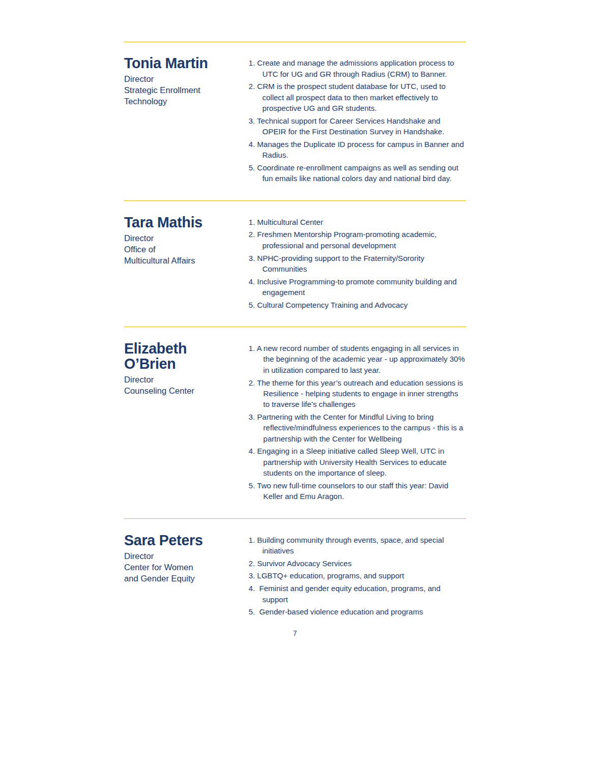Tonia Martin
Director
Strategic Enrollment
Technology
Create and manage the admissions application process to UTC for UG and GR through Radius (CRM) to Banner.
CRM is the prospect student database for UTC, used to collect all prospect data to then market effectively to prospective UG and GR students.
Technical support for Career Services Handshake and OPEIR for the First Destination Survey in Handshake.
Manages the Duplicate ID process for campus in Banner and Radius.
Coordinate re-enrollment campaigns as well as sending out fun emails like national colors day and national bird day.
Tara Mathis
Director
Office of
Multicultural Affairs
Multicultural Center
Freshmen Mentorship Program-promoting academic, professional and personal development
NPHC-providing support to the Fraternity/Sorority Communities
Inclusive Programming-to promote community building and engagement
Cultural Competency Training and Advocacy
Elizabeth O’Brien
Director
Counseling Center
A new record number of students engaging in all services in the beginning of the academic year - up approximately 30% in utilization compared to last year.
The theme for this year’s outreach and education sessions is Resilience - helping students to engage in inner strengths to traverse life’s challenges
Partnering with the Center for Mindful Living to bring reflective/mindfulness experiences to the campus - this is a partnership with the Center for Wellbeing
Engaging in a Sleep initiative called Sleep Well, UTC in partnership with University Health Services to educate students on the importance of sleep.
Two new full-time counselors to our staff this year: David Keller and Emu Aragon.
Sara Peters
Director
Center for Women
and Gender Equity
Building community through events, space, and special initiatives
Survivor Advocacy Services
LGBTQ+ education, programs, and support
Feminist and gender equity education, programs, and support
Gender-based violence education and programs
7